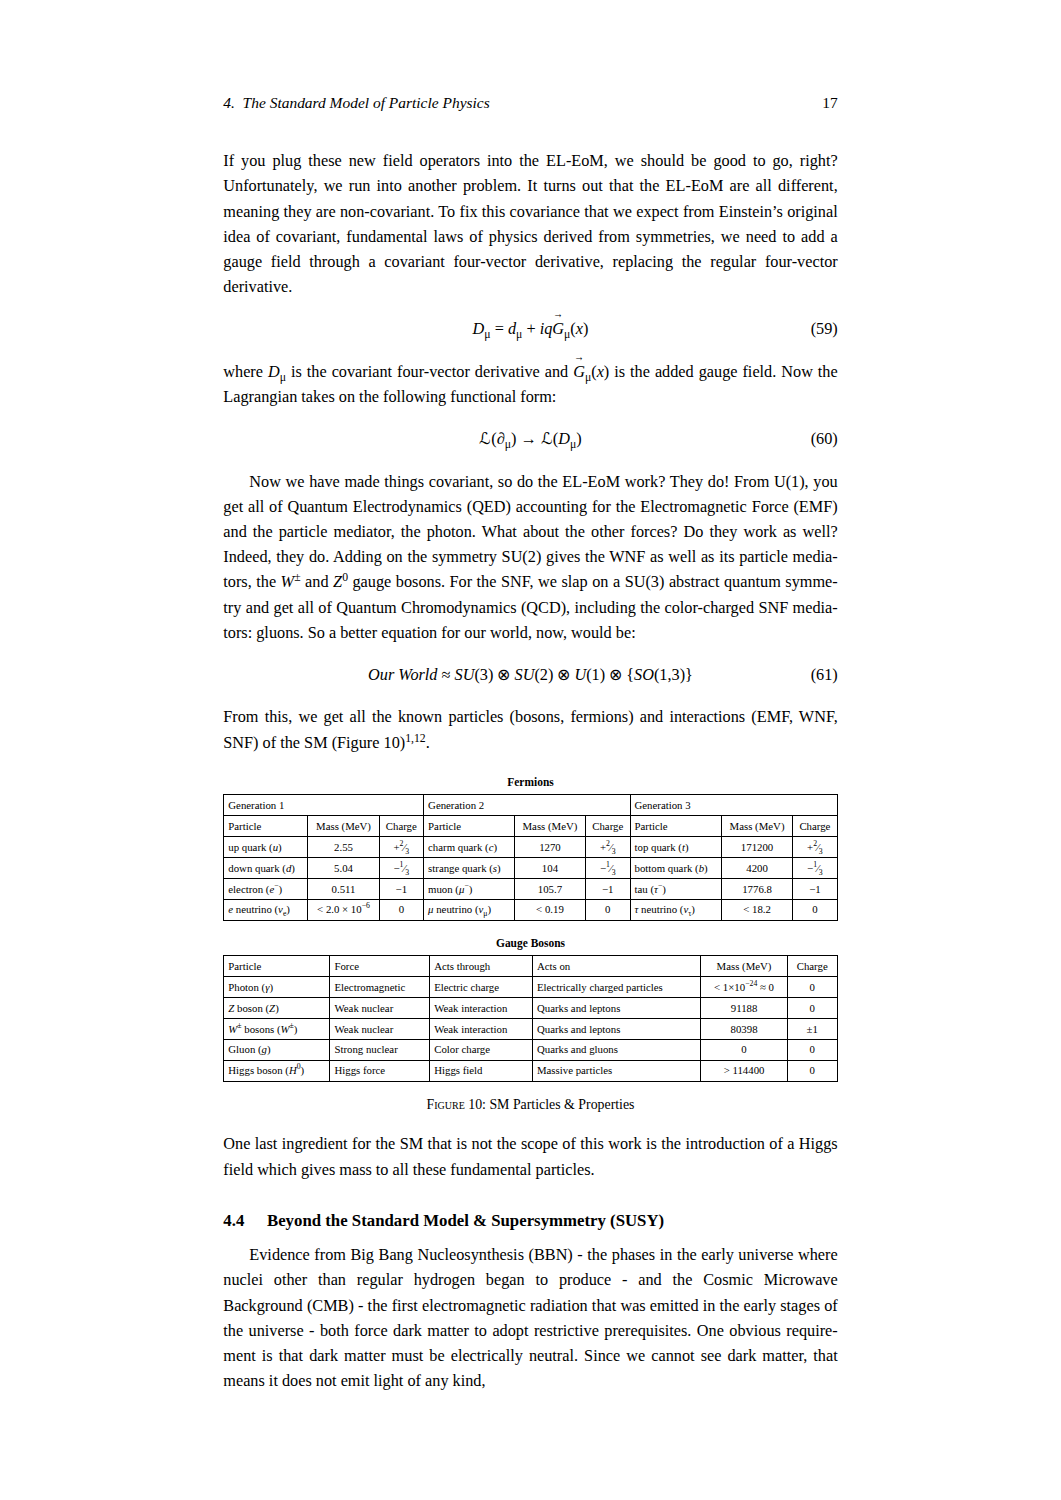4. The Standard Model of Particle Physics
17
If you plug these new field operators into the EL-EoM, we should be good to go, right? Unfortunately, we run into another problem. It turns out that the EL-EoM are all different, meaning they are non-covariant. To fix this covariance that we expect from Einstein’s original idea of covariant, fundamental laws of physics derived from symmetries, we need to add a gauge field through a covariant four-vector derivative, replacing the regular four-vector derivative.
Dμ = dμ + iq Gμ(x)
(59)
where Dμ is the covariant four-vector derivative and Gμ(x) is the added gauge field. Now the Lagrangian takes on the following functional form:
ℒ(∂μ) → ℒ(Dμ)
(60)
Now we have made things covariant, so do the EL-EoM work? They do! From U(1), you get all of Quantum Electrodynamics (QED) accounting for the Electromagnetic Force (EMF) and the particle mediator, the photon. What about the other forces? Do they work as well? Indeed, they do. Adding on the symmetry SU(2) gives the WNF as well as its particle mediators, the W± and Z0 gauge bosons. For the SNF, we slap on a SU(3) abstract quantum symmetry and get all of Quantum Chromodynamics (QCD), including the color-charged SNF mediators: gluons. So a better equation for our world, now, would be:
Our World ≈ SU(3) ⊗ SU(2) ⊗ U(1) ⊗ {SO(1,3)}
(61)
From this, we get all the known particles (bosons, fermions) and interactions (EMF, WNF, SNF) of the SM (Figure 10)1,12.
Fermions
| Generation 1 | Generation 2 | Generation 3 |
| Particle | Mass (MeV) | Charge | Particle | Mass (MeV) | Charge | Particle | Mass (MeV) | Charge |
| up quark ( u ) | 2.55 | + 2 ⁄ 3 | charm quark ( c ) | 1270 | + 2 ⁄ 3 | top quark ( t ) | 171200 | + 2 ⁄ 3 |
| down quark ( d ) | 5.04 | − 1 ⁄ 3 | strange quark ( s ) | 104 | − 1 ⁄ 3 | bottom quark ( b ) | 4200 | − 1 ⁄ 3 |
| electron ( e − ) | 0.511 | −1 | muon ( μ − ) | 105.7 | −1 | tau ( τ − ) | 1776.8 | −1 |
| e neutrino ( ν e ) | < 2.0 × 10 −6 | 0 | μ neutrino ( ν μ ) | < 0.19 | 0 | τ neutrino ( ν τ ) | < 18.2 | 0 |
Gauge Bosons
| Particle | Force | Acts through | Acts on | Mass (MeV) | Charge |
| Photon ( γ ) | Electromagnetic | Electric charge | Electrically charged particles | < 1×10 −24 ≈ 0 | 0 |
| Z boson ( Z ) | Weak nuclear | Weak interaction | Quarks and leptons | 91188 | 0 |
| W ± bosons ( W ± ) | Weak nuclear | Weak interaction | Quarks and leptons | 80398 | ±1 |
| Gluon ( g ) | Strong nuclear | Color charge | Quarks and gluons | 0 | 0 |
| Higgs boson ( H 0 ) | Higgs force | Higgs field | Massive particles | > 114400 | 0 |
Figure 10: SM Particles & Properties
One last ingredient for the SM that is not the scope of this work is the introduction of a Higgs field which gives mass to all these fundamental particles.
4.4 Beyond the Standard Model & Supersymmetry (SUSY)
Evidence from Big Bang Nucleosynthesis (BBN) - the phases in the early universe where nuclei other than regular hydrogen began to produce - and the Cosmic Microwave Background (CMB) - the first electromagnetic radiation that was emitted in the early stages of the universe - both force dark matter to adopt restrictive prerequisites. One obvious requirement is that dark matter must be electrically neutral. Since we cannot see dark matter, that means it does not emit light of any kind,